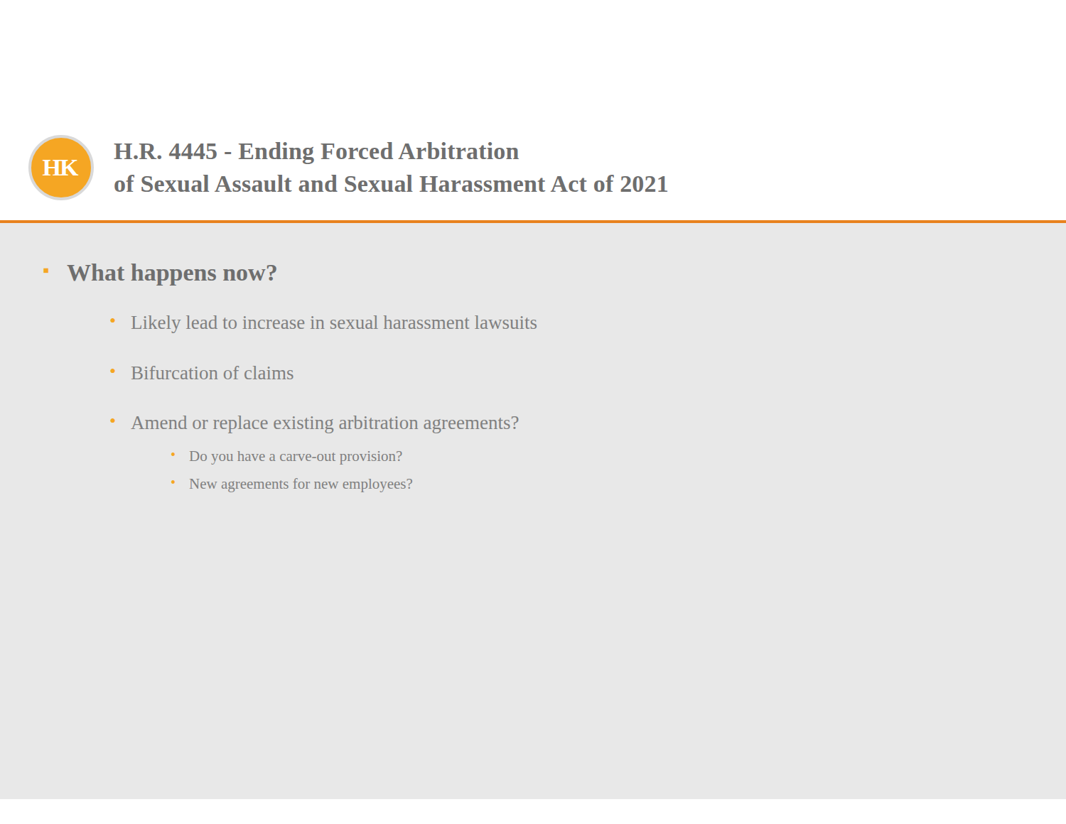HK
H.R. 4445 - Ending Forced Arbitration
of Sexual Assault and Sexual Harassment Act of 2021
What happens now?
Likely lead to increase in sexual harassment lawsuits
Bifurcation of claims
Amend or replace existing arbitration agreements?
Do you have a carve-out provision?
New agreements for new employees?